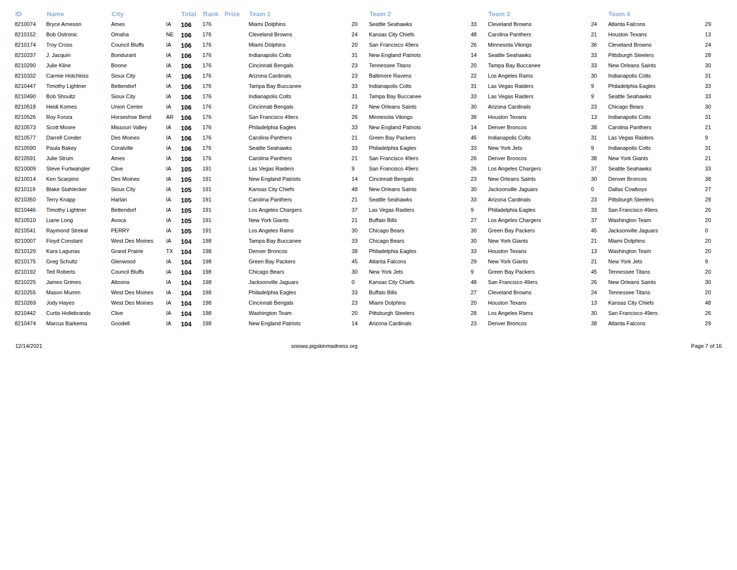| ID | Name | City | | Total | Rank | Prize | Team 1 | Team 2 | Team 3 | Team 4 |
| --- | --- | --- | --- | --- | --- | --- | --- | --- | --- | --- |
| 8210074 | Bryce Arneson | Ames | IA | 106 | 176 | | Miami Dolphins | 20 | Seattle Seahawks | 33 | Cleveland Browns | 24 | Atlanta Falcons | 29 |
| 8210152 | Bob Ostronic | Omaha | NE | 106 | 176 | | Cleveland Browns | 24 | Kansas City Chiefs | 48 | Carolina Panthers | 21 | Houston Texans | 13 |
| 8210174 | Troy Cross | Council Bluffs | IA | 106 | 176 | | Miami Dolphins | 20 | San Francisco 49ers | 26 | Minnesota Vikings | 36 | Cleveland Browns | 24 |
| 8210237 | J. Jacquin | Bondurant | IA | 106 | 176 | | Indianapolis Colts | 31 | New England Patriots | 14 | Seattle Seahawks | 33 | Pittsburgh Steelers | 28 |
| 8210290 | Julie Kline | Boone | IA | 106 | 176 | | Cincinnati Bengals | 23 | Tennessee Titans | 20 | Tampa Bay Buccanee | 33 | New Orleans Saints | 30 |
| 8210332 | Carmie Hotchkiss | Sioux City | IA | 106 | 176 | | Arizona Cardinals | 23 | Baltimore Ravens | 22 | Los Angeles Rams | 30 | Indianapolis Colts | 31 |
| 8210447 | Timothy Lightner | Bettendorf | IA | 106 | 176 | | Tampa Bay Buccanee | 33 | Indianapolis Colts | 31 | Las Vegas Raiders | 9 | Philadelphia Eagles | 33 |
| 8210490 | Bob Shoultz | Sioux City | IA | 106 | 176 | | Indianapolis Colts | 31 | Tampa Bay Buccanee | 33 | Las Vegas Raiders | 9 | Seattle Seahawks | 33 |
| 8210518 | Heidi Komes | Union Center | IA | 106 | 176 | | Cincinnati Bengals | 23 | New Orleans Saints | 30 | Arizona Cardinals | 23 | Chicago Bears | 30 |
| 8210526 | Roy Fonza | Horseshoe Bend | AR | 106 | 176 | | San Francisco 49ers | 26 | Minnesota Vikings | 36 | Houston Texans | 13 | Indianapolis Colts | 31 |
| 8210573 | Scott Moore | Missouri Valley | IA | 106 | 176 | | Philadelphia Eagles | 33 | New England Patriots | 14 | Denver Broncos | 38 | Carolina Panthers | 21 |
| 8210577 | Darrell Conder | Des Moines | IA | 106 | 176 | | Carolina Panthers | 21 | Green Bay Packers | 45 | Indianapolis Colts | 31 | Las Vegas Raiders | 9 |
| 8210590 | Paula Bakey | Coralville | IA | 106 | 176 | | Seattle Seahawks | 33 | Philadelphia Eagles | 33 | New York Jets | 9 | Indianapolis Colts | 31 |
| 8210591 | Julie Strum | Ames | IA | 106 | 176 | | Carolina Panthers | 21 | San Francisco 49ers | 26 | Denver Broncos | 38 | New York Giants | 21 |
| 8210009 | Steve Furtwangler | Clive | IA | 105 | 191 | | Las Vegas Raiders | 9 | San Francisco 49ers | 26 | Los Angeles Chargers | 37 | Seattle Seahawks | 33 |
| 8210014 | Ken Scarpino | Des Moines | IA | 105 | 191 | | New England Patriots | 14 | Cincinnati Bengals | 23 | New Orleans Saints | 30 | Denver Broncos | 38 |
| 8210119 | Blake Stahlecker | Sioux City | IA | 105 | 191 | | Kansas City Chiefs | 48 | New Orleans Saints | 30 | Jacksonville Jaguars | 0 | Dallas Cowboys | 27 |
| 8210350 | Terry Knapp | Harlan | IA | 105 | 191 | | Carolina Panthers | 21 | Seattle Seahawks | 33 | Arizona Cardinals | 23 | Pittsburgh Steelers | 28 |
| 8210446 | Timothy Lightner | Bettendorf | IA | 105 | 191 | | Los Angeles Chargers | 37 | Las Vegas Raiders | 9 | Philadelphia Eagles | 33 | San Francisco 49ers | 26 |
| 8210510 | Liane Long | Avoca | IA | 105 | 191 | | New York Giants | 21 | Buffalo Bills | 27 | Los Angeles Chargers | 37 | Washington Team | 20 |
| 8210541 | Raymond Strekal | PERRY | IA | 105 | 191 | | Los Angeles Rams | 30 | Chicago Bears | 30 | Green Bay Packers | 45 | Jacksonville Jaguars | 0 |
| 8210007 | Floyd Constant | West Des Moines | IA | 104 | 198 | | Tampa Bay Buccanee | 33 | Chicago Bears | 30 | New York Giants | 21 | Miami Dolphins | 20 |
| 8210129 | Kara Lagunas | Grand Prairie | TX | 104 | 198 | | Denver Broncos | 38 | Philadelphia Eagles | 33 | Houston Texans | 13 | Washington Team | 20 |
| 8210175 | Greg Schultz | Glenwood | IA | 104 | 198 | | Green Bay Packers | 45 | Atlanta Falcons | 29 | New York Giants | 21 | New York Jets | 9 |
| 8210192 | Ted Roberts | Council Bluffs | IA | 104 | 198 | | Chicago Bears | 30 | New York Jets | 9 | Green Bay Packers | 45 | Tennessee Titans | 20 |
| 8210225 | James Grimes | Altoona | IA | 104 | 198 | | Jacksonville Jaguars | 0 | Kansas City Chiefs | 48 | San Francisco 49ers | 26 | New Orleans Saints | 30 |
| 8210255 | Mason Mumm | West Des Moines | IA | 104 | 198 | | Philadelphia Eagles | 33 | Buffalo Bills | 27 | Cleveland Browns | 24 | Tennessee Titans | 20 |
| 8210269 | Jody Hayes | West Des Moines | IA | 104 | 198 | | Cincinnati Bengals | 23 | Miami Dolphins | 20 | Houston Texans | 13 | Kansas City Chiefs | 48 |
| 8210442 | Curtis Hollebrands | Clive | IA | 104 | 198 | | Washington Team | 20 | Pittsburgh Steelers | 28 | Los Angeles Rams | 30 | San Francisco 49ers | 26 |
| 8210474 | Marcus Barkema | Goodell | IA | 104 | 198 | | New England Patriots | 14 | Arizona Cardinals | 23 | Denver Broncos | 38 | Atlanta Falcons | 29 |
| 12/14/2021 | soiowa.pigskinmadness.org | Page 7 of 16 |